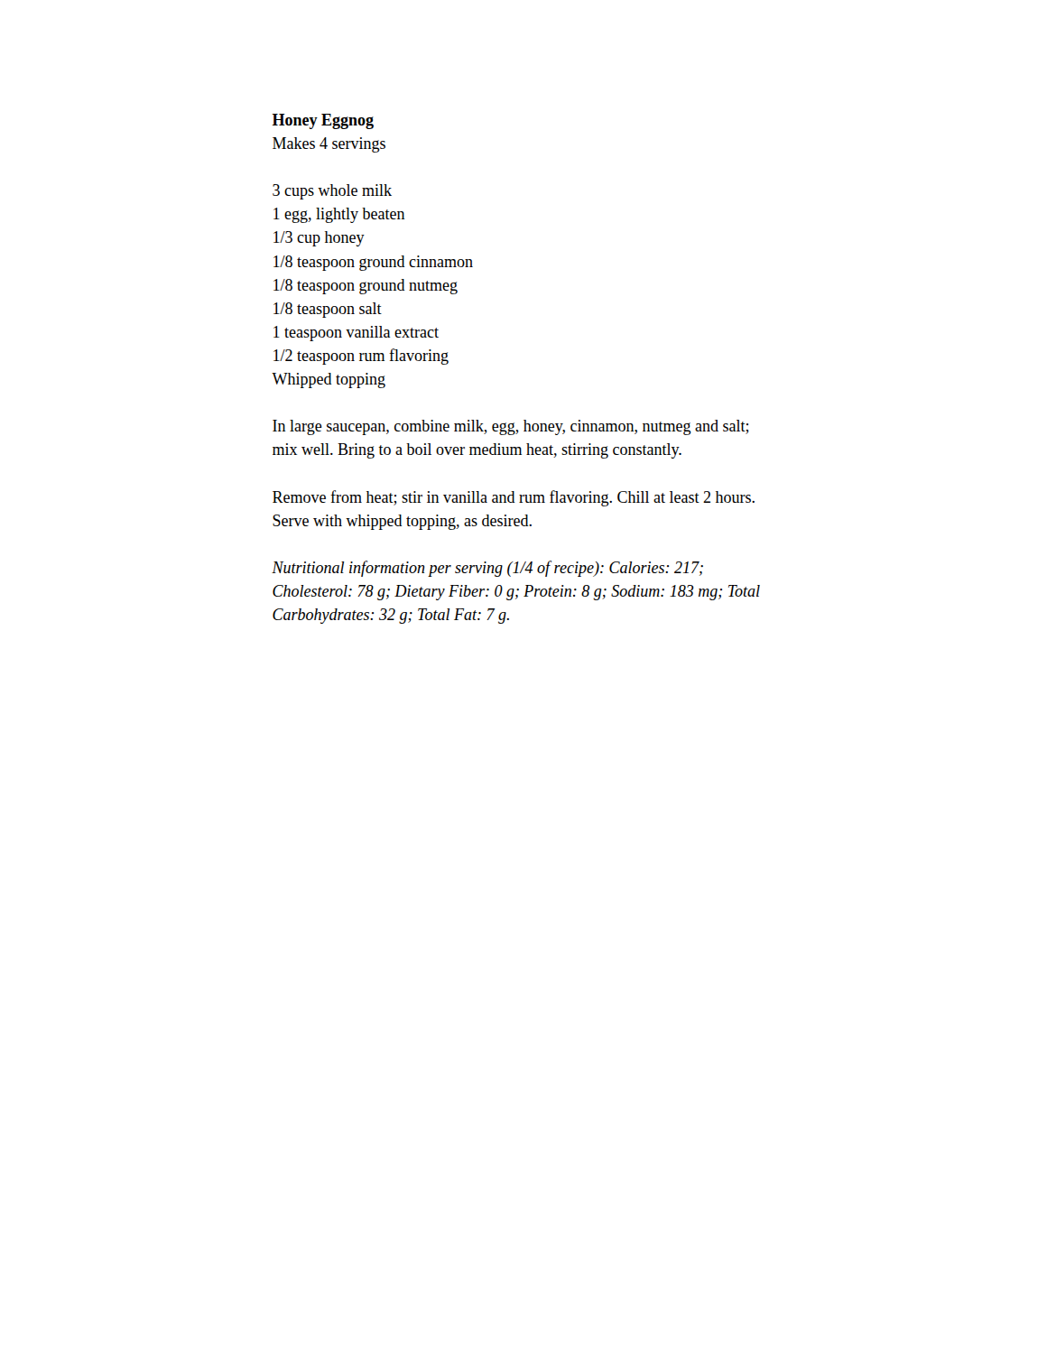Honey Eggnog
Makes 4 servings
3 cups whole milk
1 egg, lightly beaten
1/3 cup honey
1/8 teaspoon ground cinnamon
1/8 teaspoon ground nutmeg
1/8 teaspoon salt
1 teaspoon vanilla extract
1/2 teaspoon rum flavoring
Whipped topping
In large saucepan, combine milk, egg, honey, cinnamon, nutmeg and salt; mix well. Bring to a boil over medium heat, stirring constantly.
Remove from heat; stir in vanilla and rum flavoring. Chill at least 2 hours. Serve with whipped topping, as desired.
Nutritional information per serving (1/4 of recipe): Calories: 217; Cholesterol: 78 g; Dietary Fiber: 0 g; Protein: 8 g; Sodium: 183 mg; Total Carbohydrates: 32 g; Total Fat: 7 g.